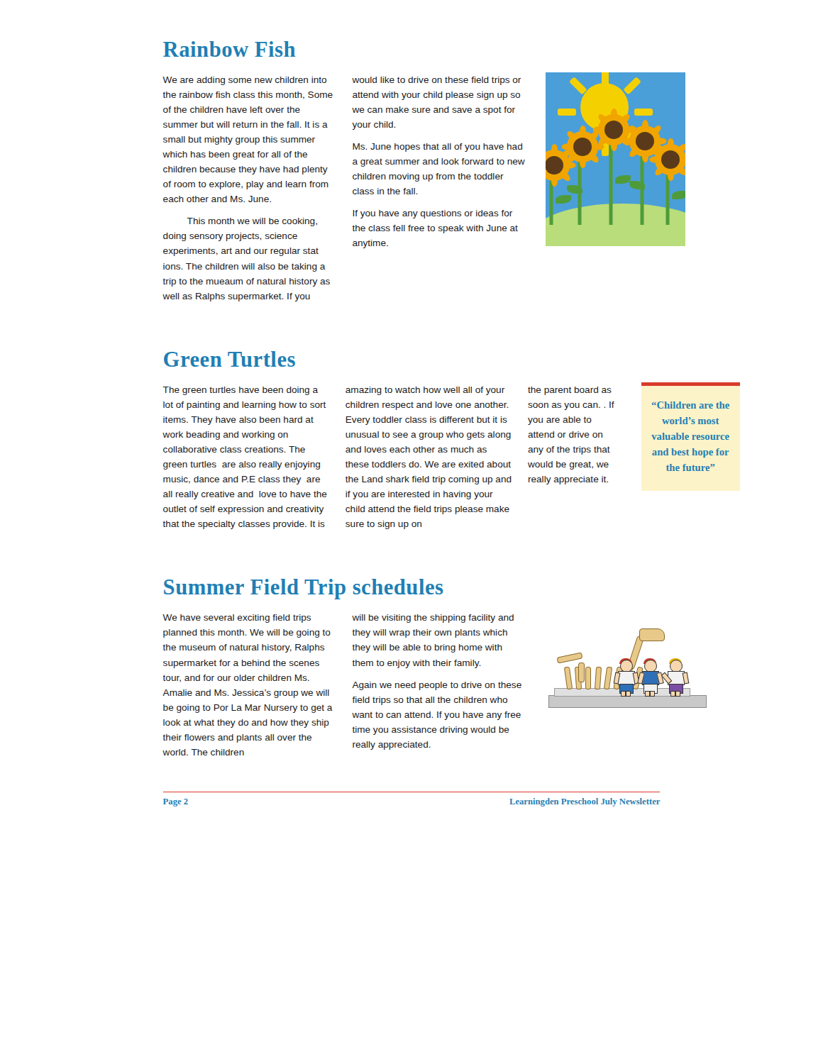Rainbow Fish
We are adding some new children into the rainbow fish class this month, Some of the children have left over the summer but will return in the fall. It is a small but mighty group this summer which has been great for all of the children because they have had plenty of room to explore, play and learn from each other and Ms. June.
This month we will be cooking, doing sensory projects, science experiments, art and our regular stat ions. The children will also be taking a trip to the mueaum of natural history as well as Ralphs supermarket. If you
would like to drive on these field trips or attend with your child please sign up so we can make sure and save a spot for your child.
Ms. June hopes that all of you have had a great summer and look forward to new children moving up from the toddler class in the fall.
If you have any questions or ideas for the class fell free to speak with June at anytime.
Green Turtles
The green turtles have been doing a lot of painting and learning how to sort items. They have also been hard at work beading and working on collaborative class creations. The green turtles are also really enjoying music, dance and P.E class they are all really creative and love to have the outlet of self expression and creativity that the specialty classes provide. It is
amazing to watch how well all of your children respect and love one another. Every toddler class is different but it is unusual to see a group who gets along and loves each other as much as these toddlers do. We are exited about the Land shark field trip coming up and if you are interested in having your child attend the field trips please make sure to sign up on
the parent board as soon as you can. . If you are able to attend or drive on any of the trips that would be great, we really appreciate it.
“Children are the world’s most valuable resource and best hope for the future”
Summer Field Trip schedules
We have several exciting field trips planned this month. We will be going to the museum of natural history, Ralphs supermarket for a behind the scenes tour, and for our older children Ms. Amalie and Ms. Jessica’s group we will be going to Por La Mar Nursery to get a look at what they do and how they ship their flowers and plants all over the world. The children
will be visiting the shipping facility and they will wrap their own plants which they will be able to bring home with them to enjoy with their family.
Again we need people to drive on these field trips so that all the children who want to can attend. If you have any free time you assistance driving would be really appreciated.
Page 2 Learningden Preschool July Newsletter